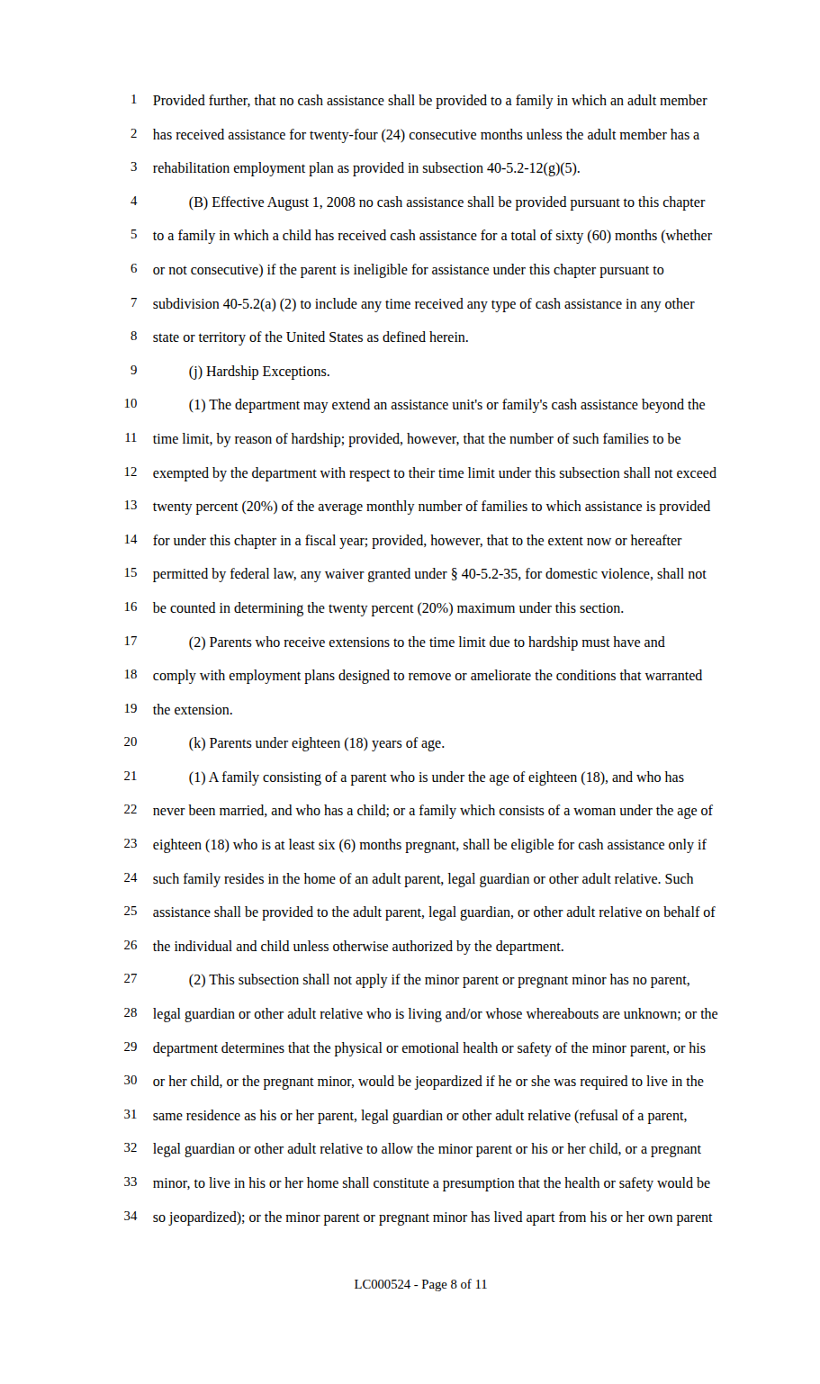1 Provided further, that no cash assistance shall be provided to a family in which an adult member
2 has received assistance for twenty-four (24) consecutive months unless the adult member has a
3 rehabilitation employment plan as provided in subsection 40-5.2-12(g)(5).
4(B) Effective August 1, 2008 no cash assistance shall be provided pursuant to this chapter
5 to a family in which a child has received cash assistance for a total of sixty (60) months (whether
6 or not consecutive) if the parent is ineligible for assistance under this chapter pursuant to
7 subdivision 40-5.2(a) (2) to include any time received any type of cash assistance in any other
8 state or territory of the United States as defined herein.
9(j) Hardship Exceptions.
10(1) The department may extend an assistance unit's or family's cash assistance beyond the
11 time limit, by reason of hardship; provided, however, that the number of such families to be
12 exempted by the department with respect to their time limit under this subsection shall not exceed
13 twenty percent (20%) of the average monthly number of families to which assistance is provided
14 for under this chapter in a fiscal year; provided, however, that to the extent now or hereafter
15 permitted by federal law, any waiver granted under § 40-5.2-35, for domestic violence, shall not
16 be counted in determining the twenty percent (20%) maximum under this section.
17(2) Parents who receive extensions to the time limit due to hardship must have and
18 comply with employment plans designed to remove or ameliorate the conditions that warranted
19 the extension.
20(k) Parents under eighteen (18) years of age.
21(1) A family consisting of a parent who is under the age of eighteen (18), and who has
22 never been married, and who has a child; or a family which consists of a woman under the age of
23 eighteen (18) who is at least six (6) months pregnant, shall be eligible for cash assistance only if
24 such family resides in the home of an adult parent, legal guardian or other adult relative. Such
25 assistance shall be provided to the adult parent, legal guardian, or other adult relative on behalf of
26 the individual and child unless otherwise authorized by the department.
27(2) This subsection shall not apply if the minor parent or pregnant minor has no parent,
28 legal guardian or other adult relative who is living and/or whose whereabouts are unknown; or the
29 department determines that the physical or emotional health or safety of the minor parent, or his
30 or her child, or the pregnant minor, would be jeopardized if he or she was required to live in the
31 same residence as his or her parent, legal guardian or other adult relative (refusal of a parent,
32 legal guardian or other adult relative to allow the minor parent or his or her child, or a pregnant
33 minor, to live in his or her home shall constitute a presumption that the health or safety would be
34 so jeopardized); or the minor parent or pregnant minor has lived apart from his or her own parent
LC000524 - Page 8 of 11